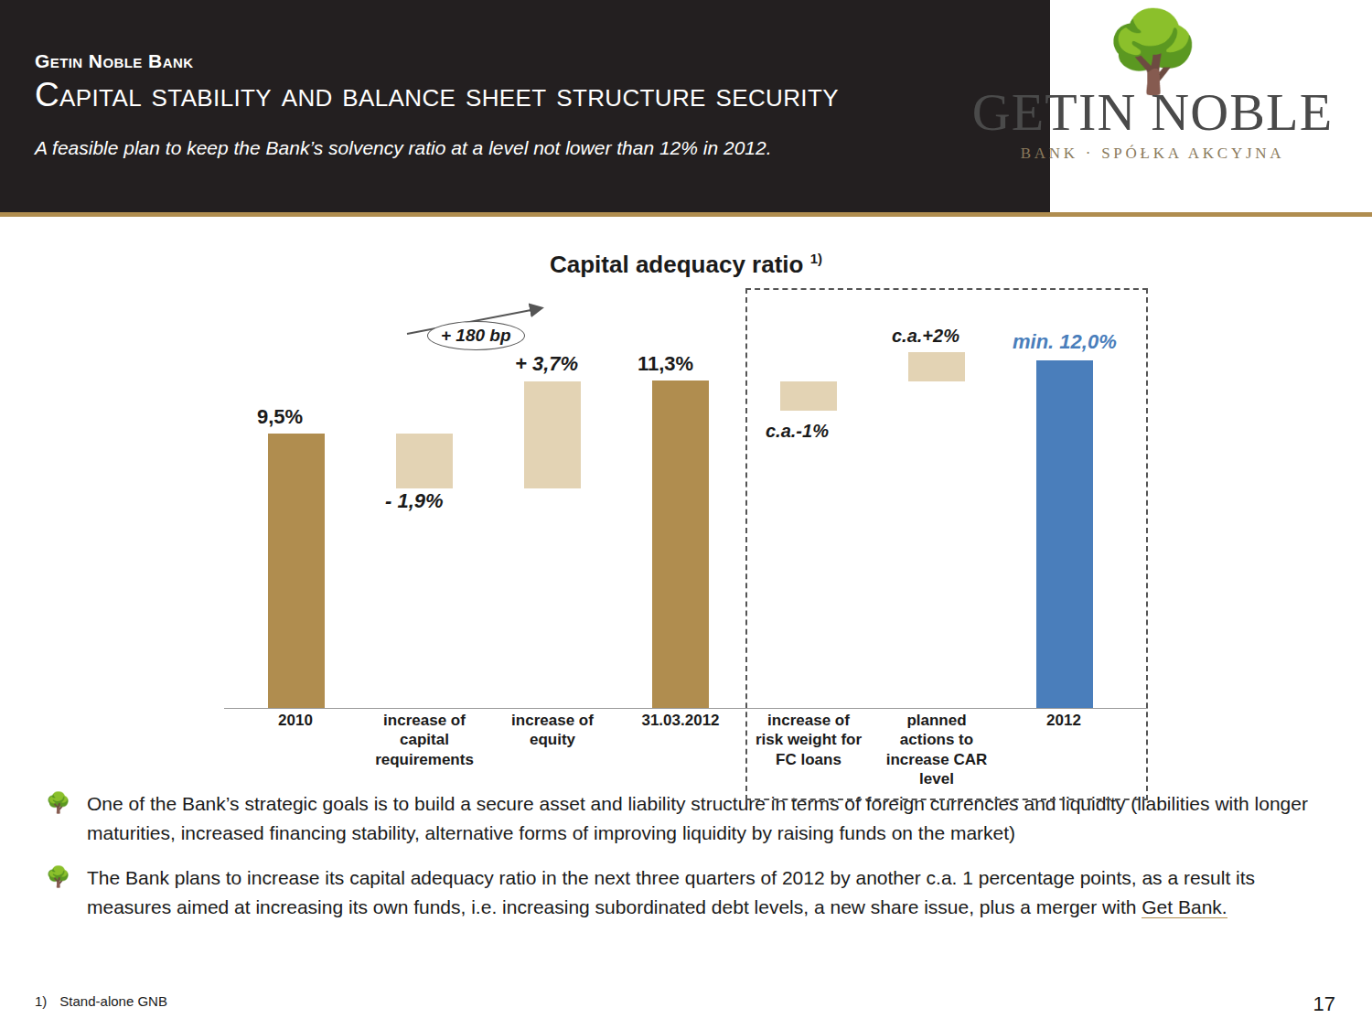Getin Noble Bank
Capital stability and balance sheet structure security
A feasible plan to keep the Bank’s solvency ratio at a level not lower than 12% in 2012.
🌳
GETIN NOBLE
BANK · SPÓŁKA AKCYJNA
Capital adequacy ratio 1)
9,5%
- 1,9%
+ 3,7%
11,3%
c.a.-1%
c.a.+2%
min. 12,0%
+ 180 bp
2010
increase of capital requirements
increase of equity
31.03.2012
increase of risk weight for FC loans
planned actions to increase CAR level
2012
🌳
One of the Bank’s strategic goals is to build a secure asset and liability structure in terms of foreign currencies and liquidity (liabilities with longer maturities, increased financing stability, alternative forms of improving liquidity by raising funds on the market)
🌳
The Bank plans to increase its capital adequacy ratio in the next three quarters of 2012 by another c.a. 1 percentage points, as a result its measures aimed at increasing its own funds, i.e. increasing subordinated debt levels, a new share issue, plus a merger with Get Bank.
1) Stand-alone GNB
17